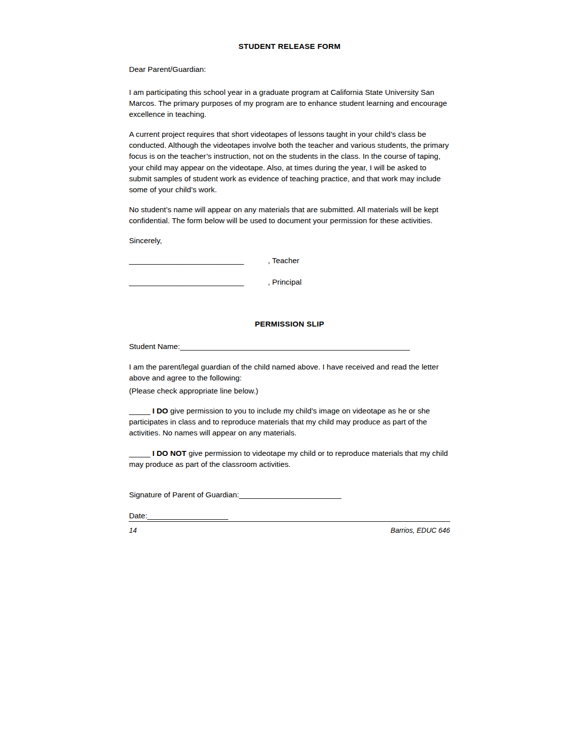STUDENT RELEASE FORM
Dear Parent/Guardian:
I am participating this school year in a graduate program at California State University San Marcos. The primary purposes of my program are to enhance student learning and encourage excellence in teaching.
A current project requires that short videotapes of lessons taught in your child’s class be conducted. Although the videotapes involve both the teacher and various students, the primary focus is on the teacher’s instruction, not on the students in the class. In the course of taping, your child may appear on the videotape. Also, at times during the year, I will be asked to submit samples of student work as evidence of teaching practice, and that work may include some of your child’s work.
No student’s name will appear on any materials that are submitted. All materials will be kept confidential. The form below will be used to document your permission for these activities.
Sincerely,
___________________________, Teacher
___________________________, Principal
PERMISSION SLIP
Student Name:______________________________________________________
I am the parent/legal guardian of the child named above. I have received and read the letter above and agree to the following:
(Please check appropriate line below.)
_____ I DO give permission to you to include my child’s image on videotape as he or she participates in class and to reproduce materials that my child may produce as part of the activities. No names will appear on any materials.
_____ I DO NOT give permission to videotape my child or to reproduce materials that my child may produce as part of the classroom activities.
Signature of Parent of Guardian:________________________
Date:___________________
14 Barrios, EDUC 646